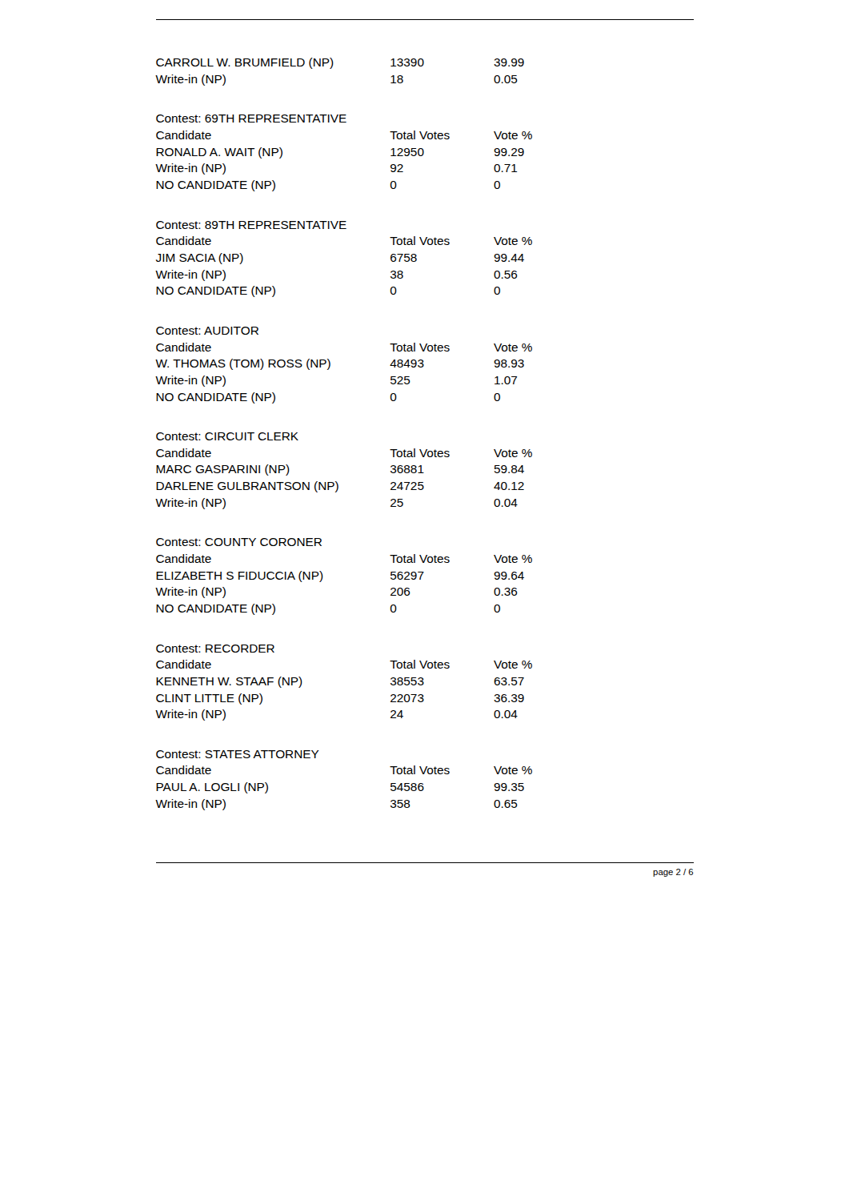| CARROLL W. BRUMFIELD (NP) | 13390 | 39.99 |
| Write-in (NP) | 18 | 0.05 |
| Contest: 69TH REPRESENTATIVE |
| Candidate | Total Votes | Vote % |
| RONALD A. WAIT (NP) | 12950 | 99.29 |
| Write-in (NP) | 92 | 0.71 |
| NO CANDIDATE (NP) | 0 | 0 |
| Contest: 89TH REPRESENTATIVE |
| Candidate | Total Votes | Vote % |
| JIM SACIA (NP) | 6758 | 99.44 |
| Write-in (NP) | 38 | 0.56 |
| NO CANDIDATE (NP) | 0 | 0 |
| Contest: AUDITOR |
| Candidate | Total Votes | Vote % |
| W. THOMAS (TOM) ROSS (NP) | 48493 | 98.93 |
| Write-in (NP) | 525 | 1.07 |
| NO CANDIDATE (NP) | 0 | 0 |
| Contest: CIRCUIT CLERK |
| Candidate | Total Votes | Vote % |
| MARC GASPARINI (NP) | 36881 | 59.84 |
| DARLENE GULBRANTSON (NP) | 24725 | 40.12 |
| Write-in (NP) | 25 | 0.04 |
| Contest: COUNTY CORONER |
| Candidate | Total Votes | Vote % |
| ELIZABETH S FIDUCCIA (NP) | 56297 | 99.64 |
| Write-in (NP) | 206 | 0.36 |
| NO CANDIDATE (NP) | 0 | 0 |
| Contest: RECORDER |
| Candidate | Total Votes | Vote % |
| KENNETH W. STAAF (NP) | 38553 | 63.57 |
| CLINT LITTLE (NP) | 22073 | 36.39 |
| Write-in (NP) | 24 | 0.04 |
| Contest: STATES ATTORNEY |
| Candidate | Total Votes | Vote % |
| PAUL A. LOGLI (NP) | 54586 | 99.35 |
| Write-in (NP) | 358 | 0.65 |
page 2 / 6